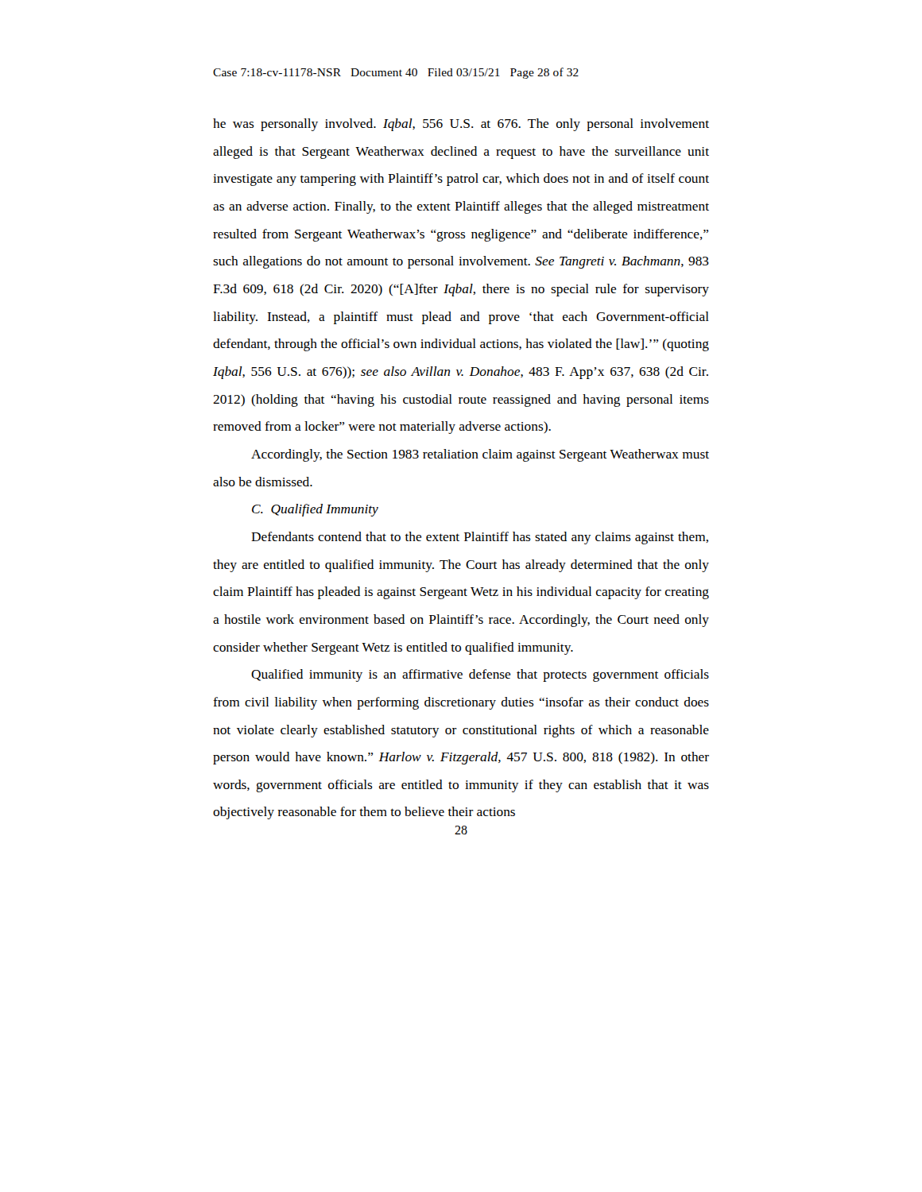Case 7:18-cv-11178-NSR Document 40 Filed 03/15/21 Page 28 of 32
he was personally involved. Iqbal, 556 U.S. at 676. The only personal involvement alleged is that Sergeant Weatherwax declined a request to have the surveillance unit investigate any tampering with Plaintiff’s patrol car, which does not in and of itself count as an adverse action. Finally, to the extent Plaintiff alleges that the alleged mistreatment resulted from Sergeant Weatherwax’s “gross negligence” and “deliberate indifference,” such allegations do not amount to personal involvement. See Tangreti v. Bachmann, 983 F.3d 609, 618 (2d Cir. 2020) (“[A]fter Iqbal, there is no special rule for supervisory liability. Instead, a plaintiff must plead and prove ‘that each Government-official defendant, through the official’s own individual actions, has violated the [law].’” (quoting Iqbal, 556 U.S. at 676)); see also Avillan v. Donahoe, 483 F. App’x 637, 638 (2d Cir. 2012) (holding that “having his custodial route reassigned and having personal items removed from a locker” were not materially adverse actions).
Accordingly, the Section 1983 retaliation claim against Sergeant Weatherwax must also be dismissed.
C. Qualified Immunity
Defendants contend that to the extent Plaintiff has stated any claims against them, they are entitled to qualified immunity. The Court has already determined that the only claim Plaintiff has pleaded is against Sergeant Wetz in his individual capacity for creating a hostile work environment based on Plaintiff’s race. Accordingly, the Court need only consider whether Sergeant Wetz is entitled to qualified immunity.
Qualified immunity is an affirmative defense that protects government officials from civil liability when performing discretionary duties “insofar as their conduct does not violate clearly established statutory or constitutional rights of which a reasonable person would have known.” Harlow v. Fitzgerald, 457 U.S. 800, 818 (1982). In other words, government officials are entitled to immunity if they can establish that it was objectively reasonable for them to believe their actions
28